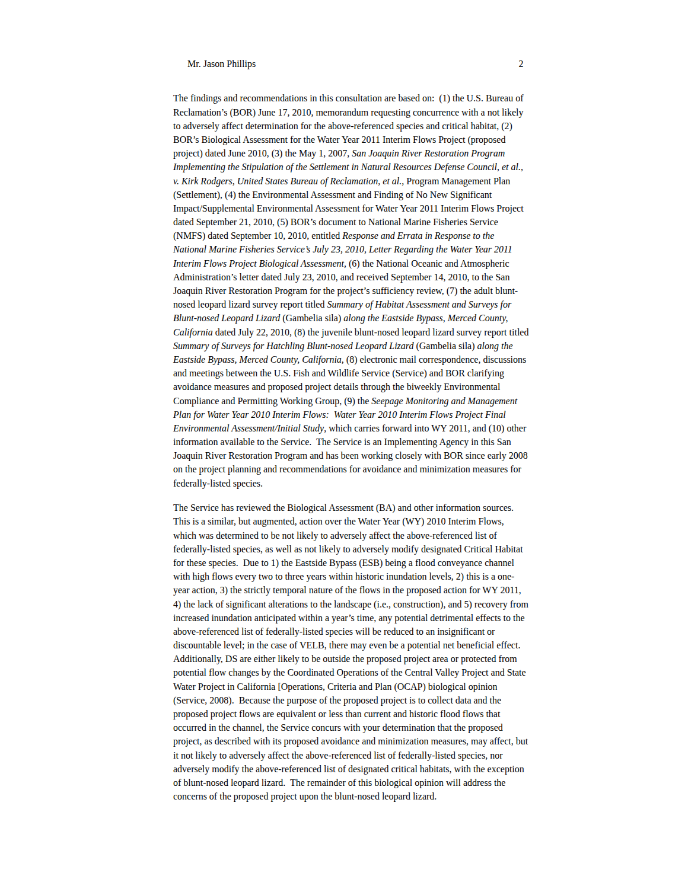Mr. Jason Phillips 2
The findings and recommendations in this consultation are based on: (1) the U.S. Bureau of Reclamation’s (BOR) June 17, 2010, memorandum requesting concurrence with a not likely to adversely affect determination for the above-referenced species and critical habitat, (2) BOR’s Biological Assessment for the Water Year 2011 Interim Flows Project (proposed project) dated June 2010, (3) the May 1, 2007, San Joaquin River Restoration Program Implementing the Stipulation of the Settlement in Natural Resources Defense Council, et al., v. Kirk Rodgers, United States Bureau of Reclamation, et al., Program Management Plan (Settlement), (4) the Environmental Assessment and Finding of No New Significant Impact/Supplemental Environmental Assessment for Water Year 2011 Interim Flows Project dated September 21, 2010, (5) BOR’s document to National Marine Fisheries Service (NMFS) dated September 10, 2010, entitled Response and Errata in Response to the National Marine Fisheries Service’s July 23, 2010, Letter Regarding the Water Year 2011 Interim Flows Project Biological Assessment, (6) the National Oceanic and Atmospheric Administration’s letter dated July 23, 2010, and received September 14, 2010, to the San Joaquin River Restoration Program for the project’s sufficiency review, (7) the adult blunt-nosed leopard lizard survey report titled Summary of Habitat Assessment and Surveys for Blunt-nosed Leopard Lizard (Gambelia sila) along the Eastside Bypass, Merced County, California dated July 22, 2010, (8) the juvenile blunt-nosed leopard lizard survey report titled Summary of Surveys for Hatchling Blunt-nosed Leopard Lizard (Gambelia sila) along the Eastside Bypass, Merced County, California, (8) electronic mail correspondence, discussions and meetings between the U.S. Fish and Wildlife Service (Service) and BOR clarifying avoidance measures and proposed project details through the biweekly Environmental Compliance and Permitting Working Group, (9) the Seepage Monitoring and Management Plan for Water Year 2010 Interim Flows: Water Year 2010 Interim Flows Project Final Environmental Assessment/Initial Study, which carries forward into WY 2011, and (10) other information available to the Service. The Service is an Implementing Agency in this San Joaquin River Restoration Program and has been working closely with BOR since early 2008 on the project planning and recommendations for avoidance and minimization measures for federally-listed species.
The Service has reviewed the Biological Assessment (BA) and other information sources. This is a similar, but augmented, action over the Water Year (WY) 2010 Interim Flows, which was determined to be not likely to adversely affect the above-referenced list of federally-listed species, as well as not likely to adversely modify designated Critical Habitat for these species. Due to 1) the Eastside Bypass (ESB) being a flood conveyance channel with high flows every two to three years within historic inundation levels, 2) this is a one-year action, 3) the strictly temporal nature of the flows in the proposed action for WY 2011, 4) the lack of significant alterations to the landscape (i.e., construction), and 5) recovery from increased inundation anticipated within a year’s time, any potential detrimental effects to the above-referenced list of federally-listed species will be reduced to an insignificant or discountable level; in the case of VELB, there may even be a potential net beneficial effect. Additionally, DS are either likely to be outside the proposed project area or protected from potential flow changes by the Coordinated Operations of the Central Valley Project and State Water Project in California [Operations, Criteria and Plan (OCAP) biological opinion (Service, 2008). Because the purpose of the proposed project is to collect data and the proposed project flows are equivalent or less than current and historic flood flows that occurred in the channel, the Service concurs with your determination that the proposed project, as described with its proposed avoidance and minimization measures, may affect, but it not likely to adversely affect the above-referenced list of federally-listed species, nor adversely modify the above-referenced list of designated critical habitats, with the exception of blunt-nosed leopard lizard. The remainder of this biological opinion will address the concerns of the proposed project upon the blunt-nosed leopard lizard.